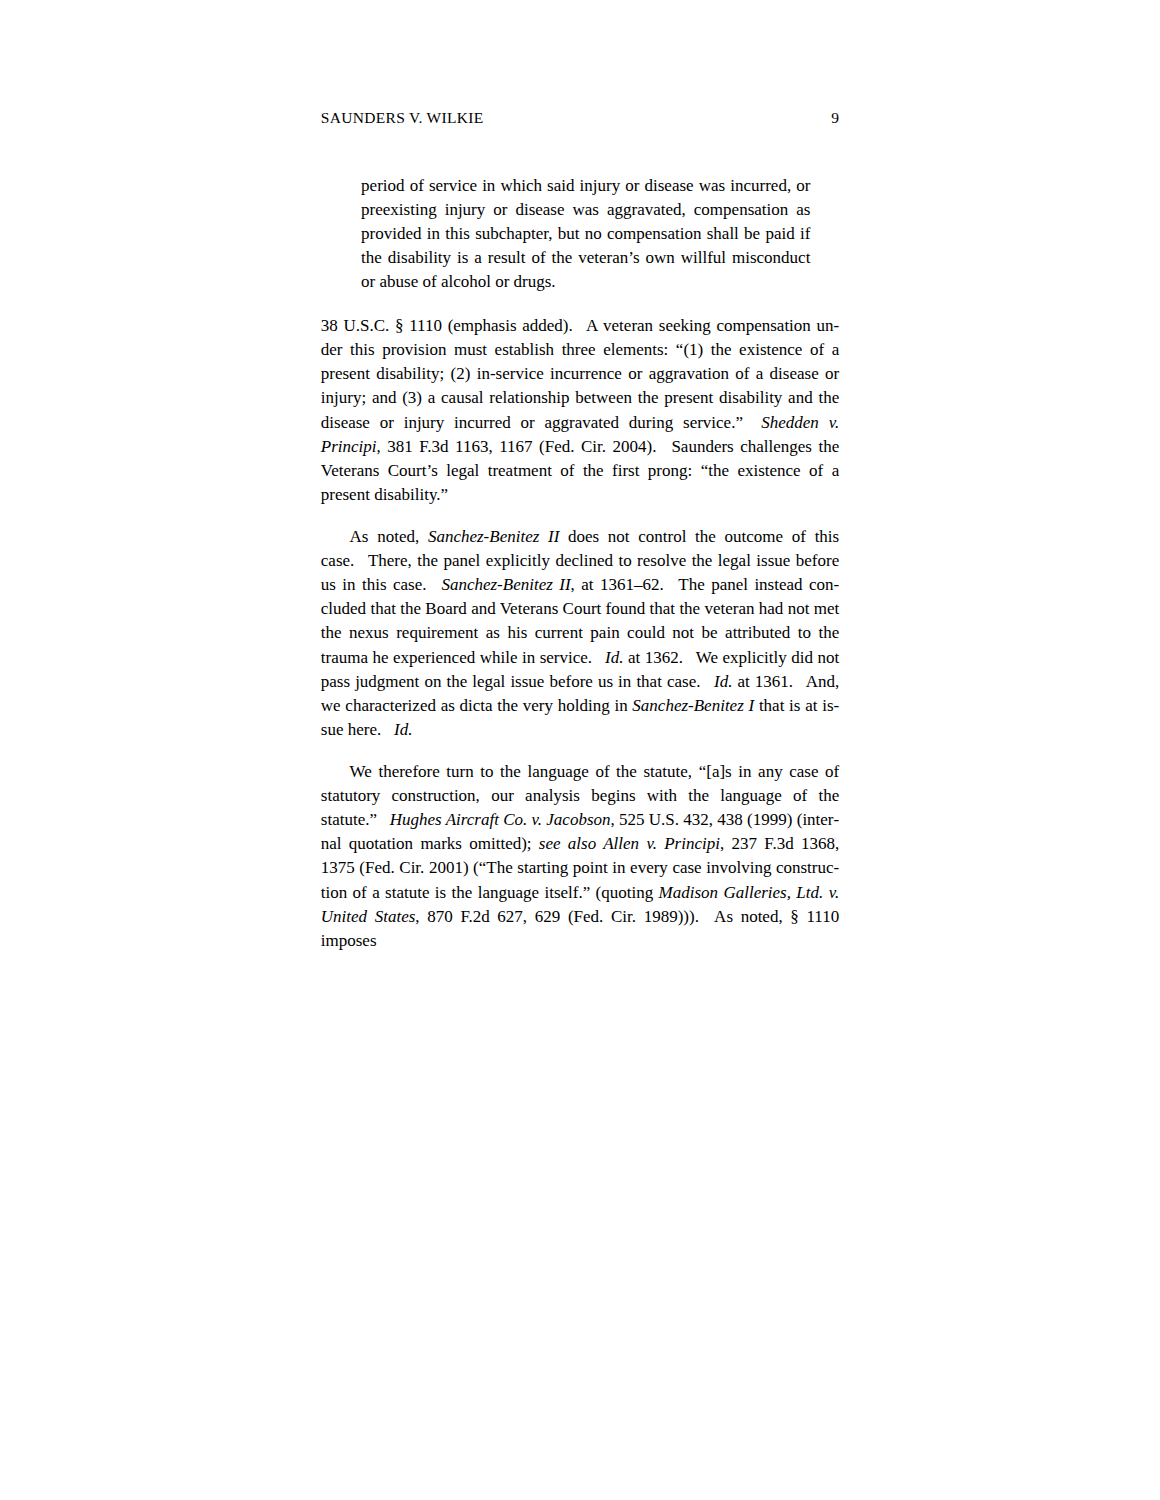Saunders v. Wilkie 9
period of service in which said injury or disease was incurred, or preexisting injury or disease was aggravated, compensation as provided in this subchapter, but no compensation shall be paid if the disability is a result of the veteran’s own willful misconduct or abuse of alcohol or drugs.
38 U.S.C. § 1110 (emphasis added).  A veteran seeking compensation under this provision must establish three elements: “(1) the existence of a present disability; (2) in-service incurrence or aggravation of a disease or injury; and (3) a causal relationship between the present disability and the disease or injury incurred or aggravated during service.”  Shedden v. Principi, 381 F.3d 1163, 1167 (Fed. Cir. 2004).  Saunders challenges the Veterans Court’s legal treatment of the first prong: “the existence of a present disability.”
As noted, Sanchez-Benitez II does not control the outcome of this case.  There, the panel explicitly declined to resolve the legal issue before us in this case.  Sanchez-Benitez II, at 1361–62.  The panel instead concluded that the Board and Veterans Court found that the veteran had not met the nexus requirement as his current pain could not be attributed to the trauma he experienced while in service.  Id. at 1362.  We explicitly did not pass judgment on the legal issue before us in that case.  Id. at 1361.  And, we characterized as dicta the very holding in Sanchez-Benitez I that is at issue here.  Id.
We therefore turn to the language of the statute, “[a]s in any case of statutory construction, our analysis begins with the language of the statute.”  Hughes Aircraft Co. v. Jacobson, 525 U.S. 432, 438 (1999) (internal quotation marks omitted); see also Allen v. Principi, 237 F.3d 1368, 1375 (Fed. Cir. 2001) (“The starting point in every case involving construction of a statute is the language itself.” (quoting Madison Galleries, Ltd. v. United States, 870 F.2d 627, 629 (Fed. Cir. 1989))).  As noted, § 1110 imposes